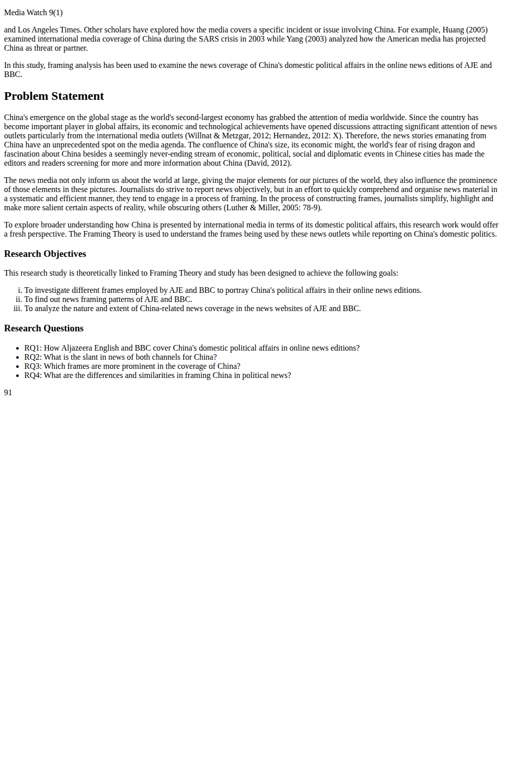Media Watch 9(1)
and Los Angeles Times. Other scholars have explored how the media covers a specific incident or issue involving China. For example, Huang (2005) examined international media coverage of China during the SARS crisis in 2003 while Yang (2003) analyzed how the American media has projected China as threat or partner.
In this study, framing analysis has been used to examine the news coverage of China's domestic political affairs in the online news editions of AJE and BBC.
Problem Statement
China's emergence on the global stage as the world's second-largest economy has grabbed the attention of media worldwide. Since the country has become important player in global affairs, its economic and technological achievements have opened discussions attracting significant attention of news outlets particularly from the international media outlets (Willnat & Metzgar, 2012; Hernandez, 2012: X). Therefore, the news stories emanating from China have an unprecedented spot on the media agenda. The confluence of China's size, its economic might, the world's fear of rising dragon and fascination about China besides a seemingly never-ending stream of economic, political, social and diplomatic events in Chinese cities has made the editors and readers screening for more and more information about China (David, 2012).
The news media not only inform us about the world at large, giving the major elements for our pictures of the world, they also influence the prominence of those elements in these pictures. Journalists do strive to report news objectively, but in an effort to quickly comprehend and organise news material in a systematic and efficient manner, they tend to engage in a process of framing. In the process of constructing frames, journalists simplify, highlight and make more salient certain aspects of reality, while obscuring others (Luther & Miller, 2005: 78-9).
To explore broader understanding how China is presented by international media in terms of its domestic political affairs, this research work would offer a fresh perspective. The Framing Theory is used to understand the frames being used by these news outlets while reporting on China's domestic politics.
Research Objectives
This research study is theoretically linked to Framing Theory and study has been designed to achieve the following goals:
To investigate different frames employed by AJE and BBC to portray China's political affairs in their online news editions.
To find out news framing patterns of AJE and BBC.
To analyze the nature and extent of China-related news coverage in the news websites of AJE and BBC.
Research Questions
RQ1: How Aljazeera English and BBC cover China's domestic political affairs in online news editions?
RQ2: What is the slant in news of both channels for China?
RQ3: Which frames are more prominent in the coverage of China?
RQ4: What are the differences and similarities in framing China in political news?
91